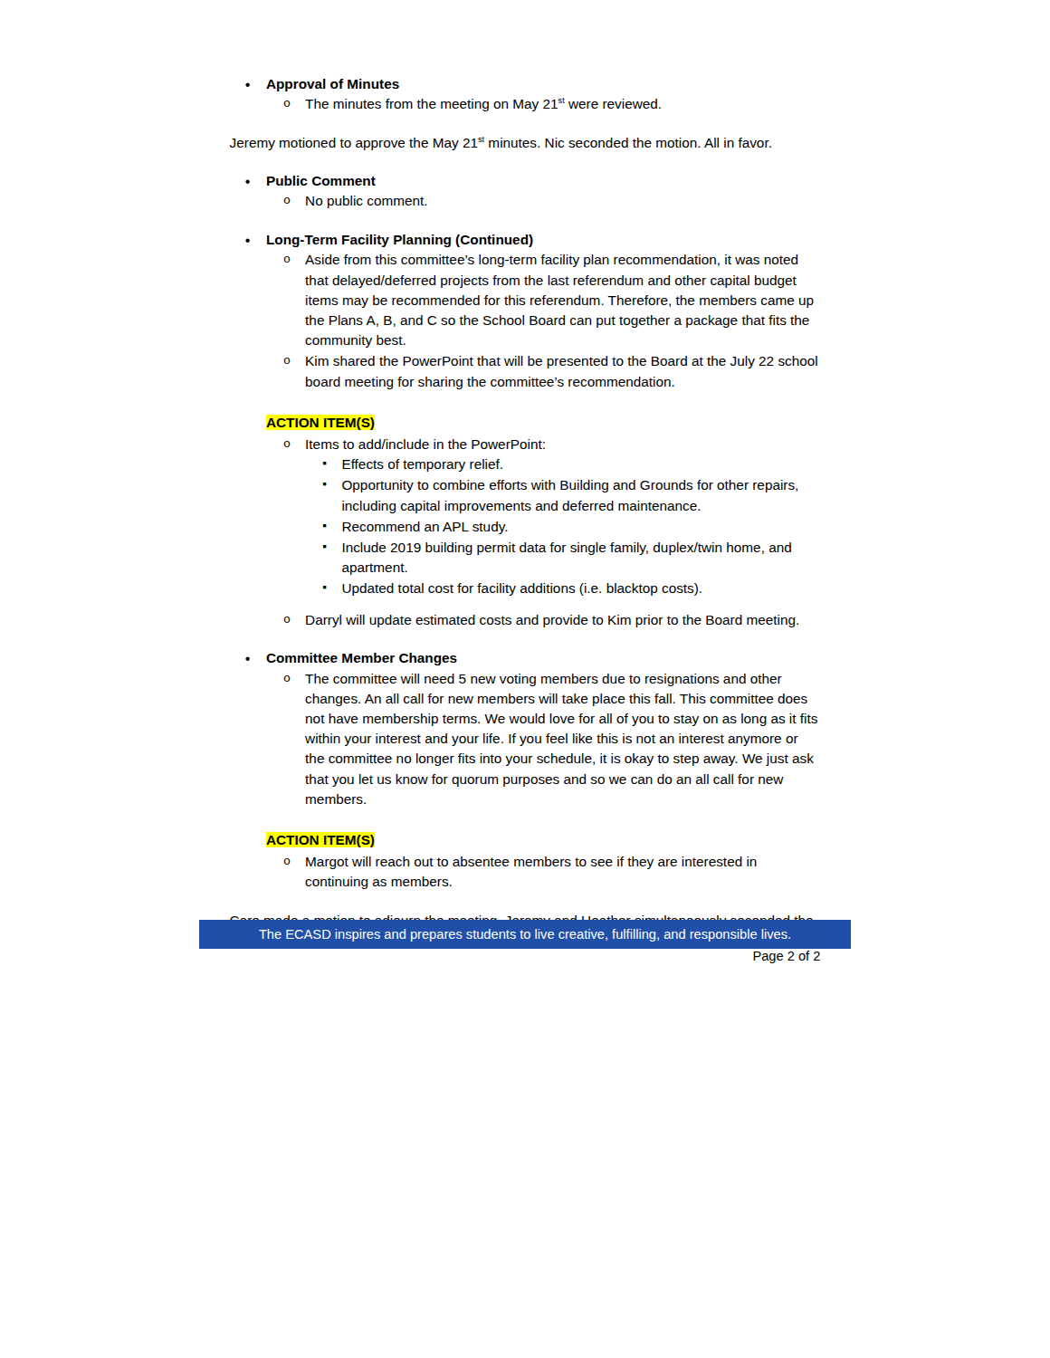Approval of Minutes
The minutes from the meeting on May 21st were reviewed.
Jeremy motioned to approve the May 21st minutes. Nic seconded the motion. All in favor.
Public Comment
No public comment.
Long-Term Facility Planning (Continued)
Aside from this committee’s long-term facility plan recommendation, it was noted that delayed/deferred projects from the last referendum and other capital budget items may be recommended for this referendum. Therefore, the members came up the Plans A, B, and C so the School Board can put together a package that fits the community best.
Kim shared the PowerPoint that will be presented to the Board at the July 22 school board meeting for sharing the committee’s recommendation.
ACTION ITEM(S)
Items to add/include in the PowerPoint:
Effects of temporary relief.
Opportunity to combine efforts with Building and Grounds for other repairs, including capital improvements and deferred maintenance.
Recommend an APL study.
Include 2019 building permit data for single family, duplex/twin home, and apartment.
Updated total cost for facility additions (i.e. blacktop costs).
Darryl will update estimated costs and provide to Kim prior to the Board meeting.
Committee Member Changes
The committee will need 5 new voting members due to resignations and other changes. An all call for new members will take place this fall. This committee does not have membership terms. We would love for all of you to stay on as long as it fits within your interest and your life. If you feel like this is not an interest anymore or the committee no longer fits into your schedule, it is okay to step away. We just ask that you let us know for quorum purposes and so we can do an all call for new members.
ACTION ITEM(S)
Margot will reach out to absentee members to see if they are interested in continuing as members.
Caro made a motion to adjourn the meeting. Jeremy and Heather simultaneously seconded the motion. All in favor. The meeting adjourned at 5:54 p.m.
The ECASD inspires and prepares students to live creative, fulfilling, and responsible lives.
Page 2 of 2